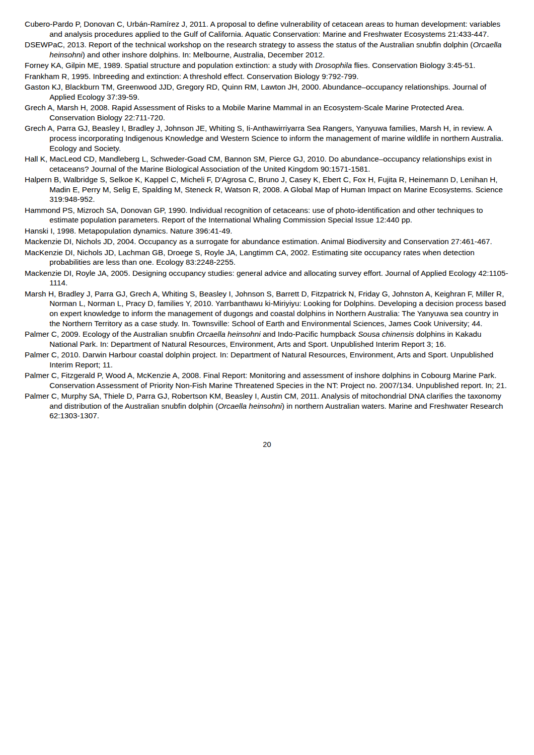Cubero-Pardo P, Donovan C, Urbán-Ramírez J, 2011. A proposal to define vulnerability of cetacean areas to human development: variables and analysis procedures applied to the Gulf of California. Aquatic Conservation: Marine and Freshwater Ecosystems 21:433-447.
DSEWPaC, 2013. Report of the technical workshop on the research strategy to assess the status of the Australian snubfin dolphin (Orcaella heinsohni) and other inshore dolphins. In: Melbourne, Australia, December 2012.
Forney KA, Gilpin ME, 1989. Spatial structure and population extinction: a study with Drosophila flies. Conservation Biology 3:45-51.
Frankham R, 1995. Inbreeding and extinction: A threshold effect. Conservation Biology 9:792-799.
Gaston KJ, Blackburn TM, Greenwood JJD, Gregory RD, Quinn RM, Lawton JH, 2000. Abundance–occupancy relationships. Journal of Applied Ecology 37:39-59.
Grech A, Marsh H, 2008. Rapid Assessment of Risks to a Mobile Marine Mammal in an Ecosystem-Scale Marine Protected Area. Conservation Biology 22:711-720.
Grech A, Parra GJ, Beasley I, Bradley J, Johnson JE, Whiting S, Ii-Anthawirriyarra Sea Rangers, Yanyuwa families, Marsh H, in review. A process incorporating Indigenous Knowledge and Western Science to inform the management of marine wildlife in northern Australia. Ecology and Society.
Hall K, MacLeod CD, Mandleberg L, Schweder-Goad CM, Bannon SM, Pierce GJ, 2010. Do abundance–occupancy relationships exist in cetaceans? Journal of the Marine Biological Association of the United Kingdom 90:1571-1581.
Halpern B, Walbridge S, Selkoe K, Kappel C, Micheli F, D'Agrosa C, Bruno J, Casey K, Ebert C, Fox H, Fujita R, Heinemann D, Lenihan H, Madin E, Perry M, Selig E, Spalding M, Steneck R, Watson R, 2008. A Global Map of Human Impact on Marine Ecosystems. Science 319:948-952.
Hammond PS, Mizroch SA, Donovan GP, 1990. Individual recognition of cetaceans: use of photo-identification and other techniques to estimate population parameters. Report of the International Whaling Commission Special Issue 12:440 pp.
Hanski I, 1998. Metapopulation dynamics. Nature 396:41-49.
Mackenzie DI, Nichols JD, 2004. Occupancy as a surrogate for abundance estimation. Animal Biodiversity and Conservation 27:461-467.
MacKenzie DI, Nichols JD, Lachman GB, Droege S, Royle JA, Langtimm CA, 2002. Estimating site occupancy rates when detection probabilities are less than one. Ecology 83:2248-2255.
Mackenzie DI, Royle JA, 2005. Designing occupancy studies: general advice and allocating survey effort. Journal of Applied Ecology 42:1105-1114.
Marsh H, Bradley J, Parra GJ, Grech A, Whiting S, Beasley I, Johnson S, Barrett D, Fitzpatrick N, Friday G, Johnston A, Keighran F, Miller R, Norman L, Norman L, Pracy D, families Y, 2010. Yarrbanthawu ki-Miriyiyu: Looking for Dolphins. Developing a decision process based on expert knowledge to inform the management of dugongs and coastal dolphins in Northern Australia: The Yanyuwa sea country in the Northern Territory as a case study. In. Townsville: School of Earth and Environmental Sciences, James Cook University; 44.
Palmer C, 2009. Ecology of the Australian snubfin Orcaella heinsohni and Indo-Pacific humpback Sousa chinensis dolphins in Kakadu National Park. In: Department of Natural Resources, Environment, Arts and Sport. Unpublished Interim Report 3; 16.
Palmer C, 2010. Darwin Harbour coastal dolphin project. In: Department of Natural Resources, Environment, Arts and Sport. Unpublished Interim Report; 11.
Palmer C, Fitzgerald P, Wood A, McKenzie A, 2008. Final Report: Monitoring and assessment of inshore dolphins in Cobourg Marine Park. Conservation Assessment of Priority Non-Fish Marine Threatened Species in the NT: Project no. 2007/134. Unpublished report. In; 21.
Palmer C, Murphy SA, Thiele D, Parra GJ, Robertson KM, Beasley I, Austin CM, 2011. Analysis of mitochondrial DNA clarifies the taxonomy and distribution of the Australian snubfin dolphin (Orcaella heinsohni) in northern Australian waters. Marine and Freshwater Research 62:1303-1307.
20